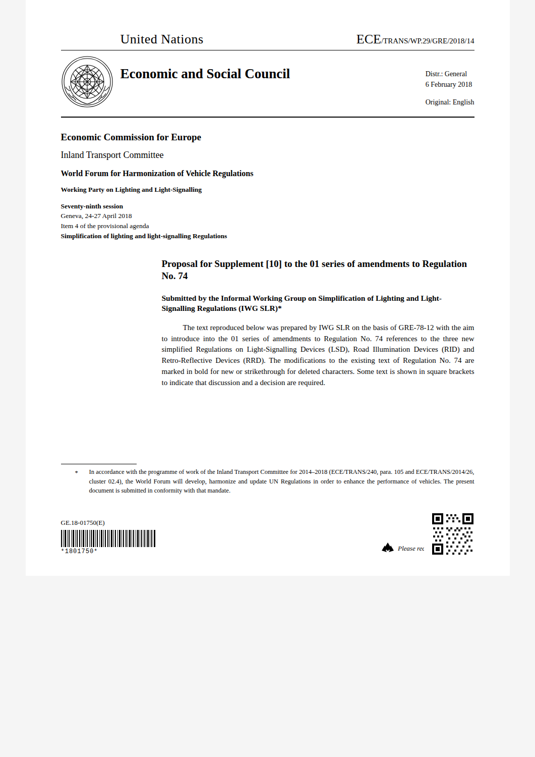United Nations
ECE/TRANS/WP.29/GRE/2018/14
Economic and Social Council
Distr.: General
6 February 2018
Original: English
Economic Commission for Europe
Inland Transport Committee
World Forum for Harmonization of Vehicle Regulations
Working Party on Lighting and Light-Signalling
Seventy-ninth session
Geneva, 24-27 April 2018
Item 4 of the provisional agenda
Simplification of lighting and light-signalling Regulations
Proposal for Supplement [10] to the 01 series of amendments to Regulation No. 74
Submitted by the Informal Working Group on Simplification of Lighting and Light-Signalling Regulations (IWG SLR)*
The text reproduced below was prepared by IWG SLR on the basis of GRE-78-12 with the aim to introduce into the 01 series of amendments to Regulation No. 74 references to the three new simplified Regulations on Light-Signalling Devices (LSD), Road Illumination Devices (RID) and Retro-Reflective Devices (RRD). The modifications to the existing text of Regulation No. 74 are marked in bold for new or strikethrough for deleted characters. Some text is shown in square brackets to indicate that discussion and a decision are required.
*
In accordance with the programme of work of the Inland Transport Committee for 2014–2018 (ECE/TRANS/240, para. 105 and ECE/TRANS/2014/26, cluster 02.4), the World Forum will develop, harmonize and update UN Regulations in order to enhance the performance of vehicles. The present document is submitted in conformity with that mandate.
GE.18-01750(E)
*1801750*
Please recycle